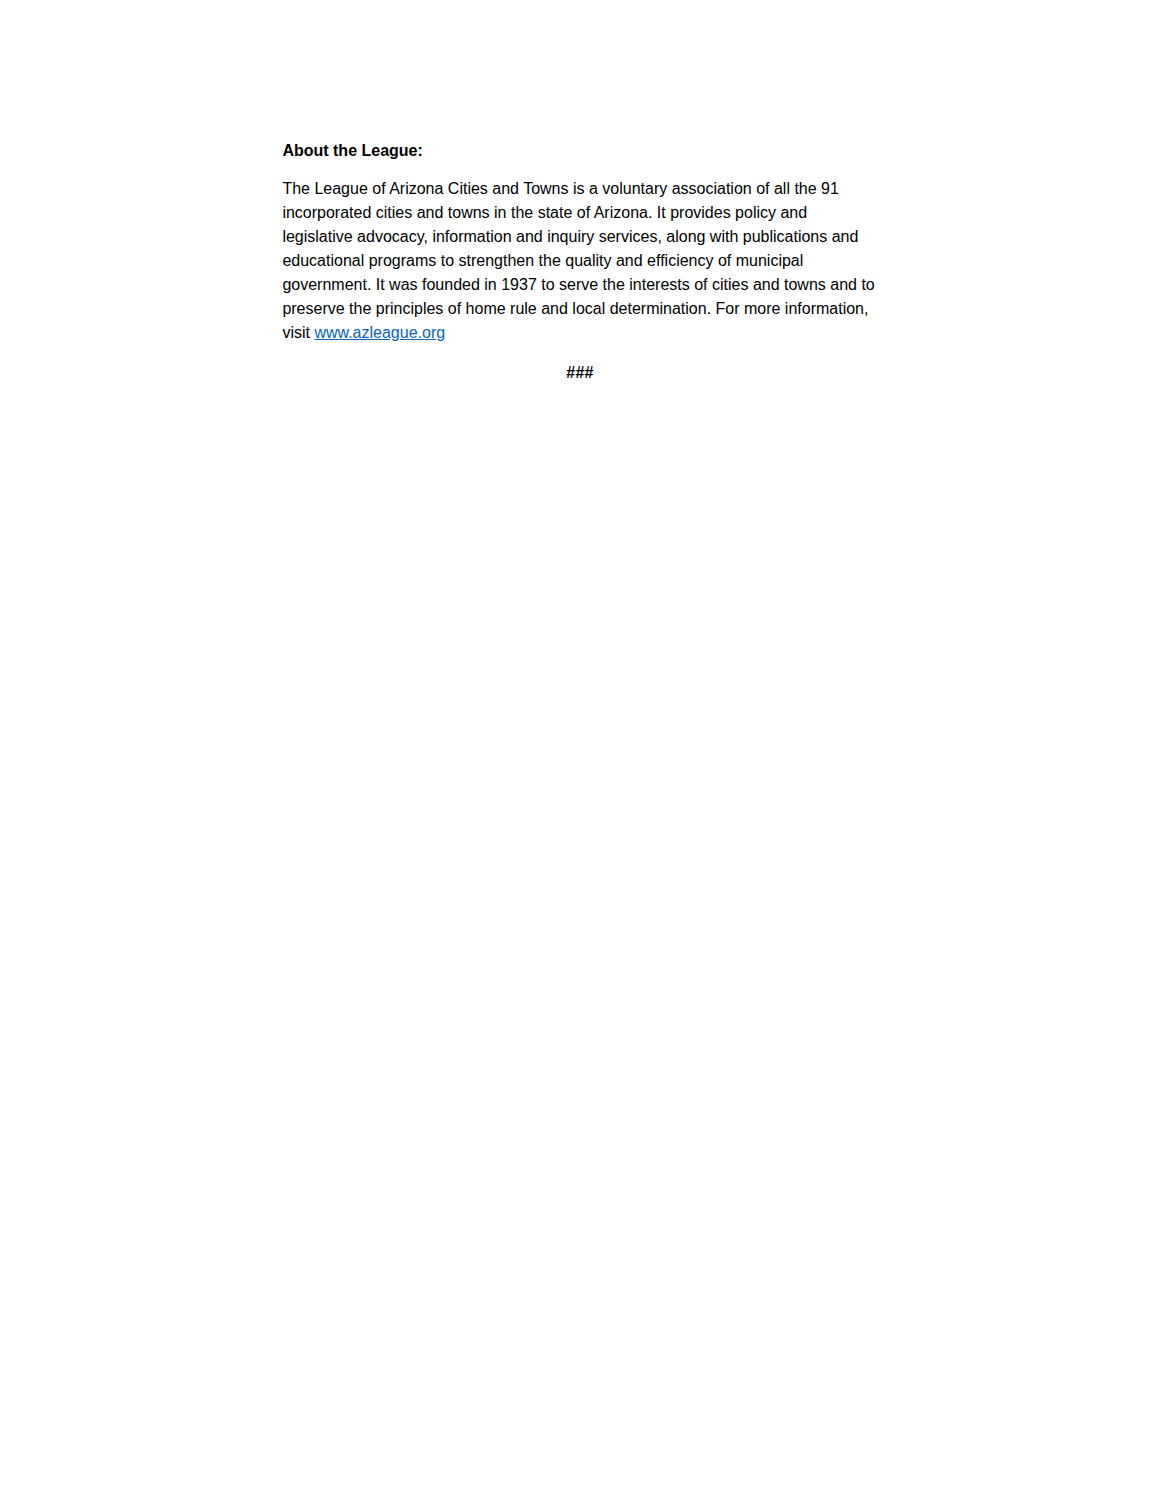About the League:
The League of Arizona Cities and Towns is a voluntary association of all the 91 incorporated cities and towns in the state of Arizona. It provides policy and legislative advocacy, information and inquiry services, along with publications and educational programs to strengthen the quality and efficiency of municipal government. It was founded in 1937 to serve the interests of cities and towns and to preserve the principles of home rule and local determination. For more information, visit www.azleague.org
###